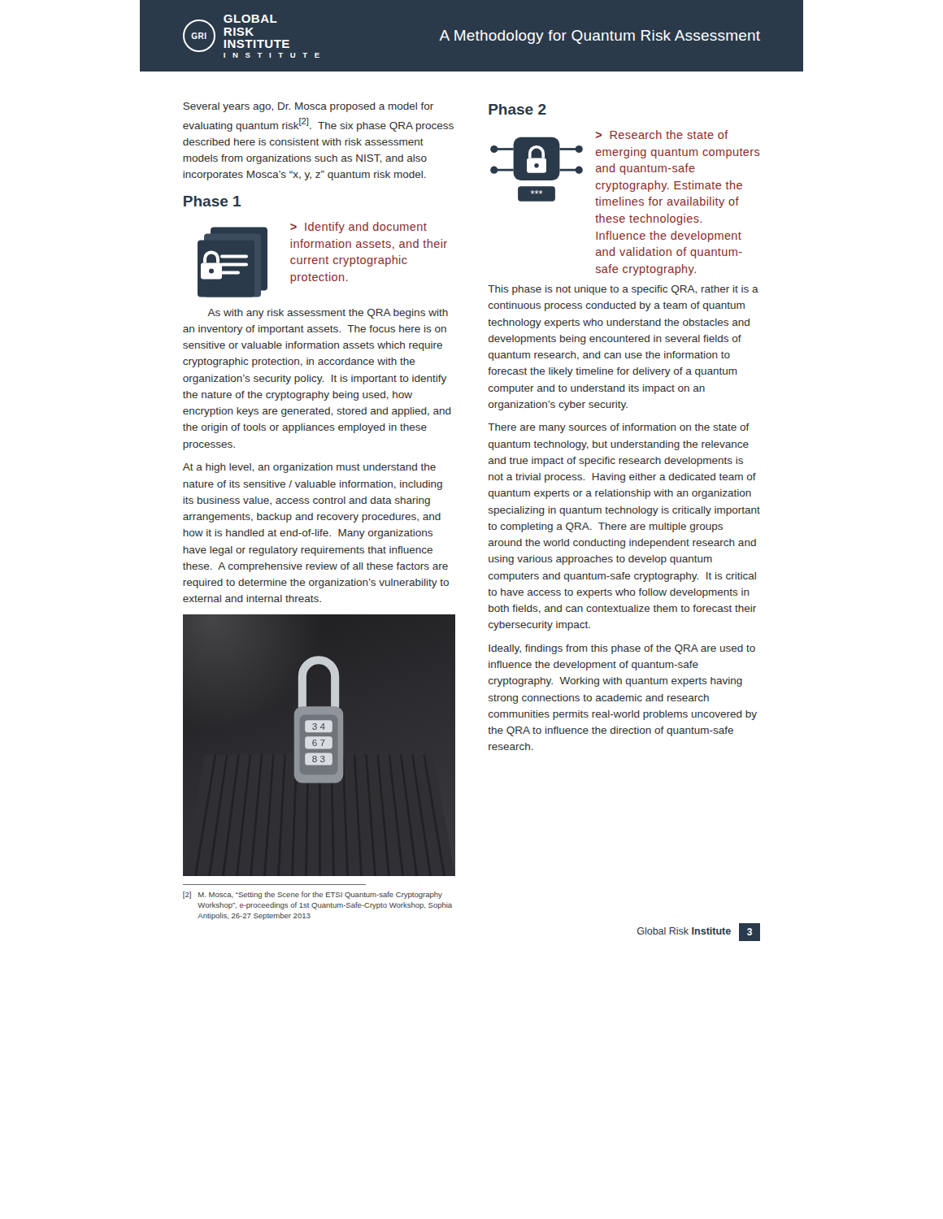GRI
GLOBAL RISK INSTITUTE I N S T I T U T E
A Methodology for Quantum Risk Assessment
Several years ago, Dr. Mosca proposed a model for evaluating quantum risk[2]. The six phase QRA process described here is consistent with risk assessment models from organizations such as NIST, and also incorporates Mosca’s “x, y, z” quantum risk model.
Phase 1
> Identify and document information assets, and their current cryptographic protection.
As with any risk assessment the QRA begins with an inventory of important assets. The focus here is on sensitive or valuable information assets which require cryptographic protection, in accordance with the organization’s security policy. It is important to identify the nature of the cryptography being used, how encryption keys are generated, stored and applied, and the origin of tools or appliances employed in these processes.
At a high level, an organization must understand the nature of its sensitive / valuable information, including its business value, access control and data sharing arrangements, backup and recovery procedures, and how it is handled at end-of-life. Many organizations have legal or regulatory requirements that influence these. A comprehensive review of all these factors are required to determine the organization’s vulnerability to external and internal threats.
3 4 6 7 8 3
[2]
M. Mosca, “Setting the Scene for the ETSI Quantum-safe Cryptography Workshop”, e-proceedings of 1st Quantum-Safe-Crypto Workshop, Sophia Antipolis, 26-27 September 2013
Phase 2
***
> Research the state of emerging quantum computers and quantum-safe cryptography. Estimate the timelines for availability of these technologies. Influence the development and validation of quantum-safe cryptography.
This phase is not unique to a specific QRA, rather it is a continuous process conducted by a team of quantum technology experts who understand the obstacles and developments being encountered in several fields of quantum research, and can use the information to forecast the likely timeline for delivery of a quantum computer and to understand its impact on an organization’s cyber security.
There are many sources of information on the state of quantum technology, but understanding the relevance and true impact of specific research developments is not a trivial process. Having either a dedicated team of quantum experts or a relationship with an organization specializing in quantum technology is critically important to completing a QRA. There are multiple groups around the world conducting independent research and using various approaches to develop quantum computers and quantum-safe cryptography. It is critical to have access to experts who follow developments in both fields, and can contextualize them to forecast their cybersecurity impact.
Ideally, findings from this phase of the QRA are used to influence the development of quantum-safe cryptography. Working with quantum experts having strong connections to academic and research communities permits real-world problems uncovered by the QRA to influence the direction of quantum-safe research.
Global Risk Institute
3